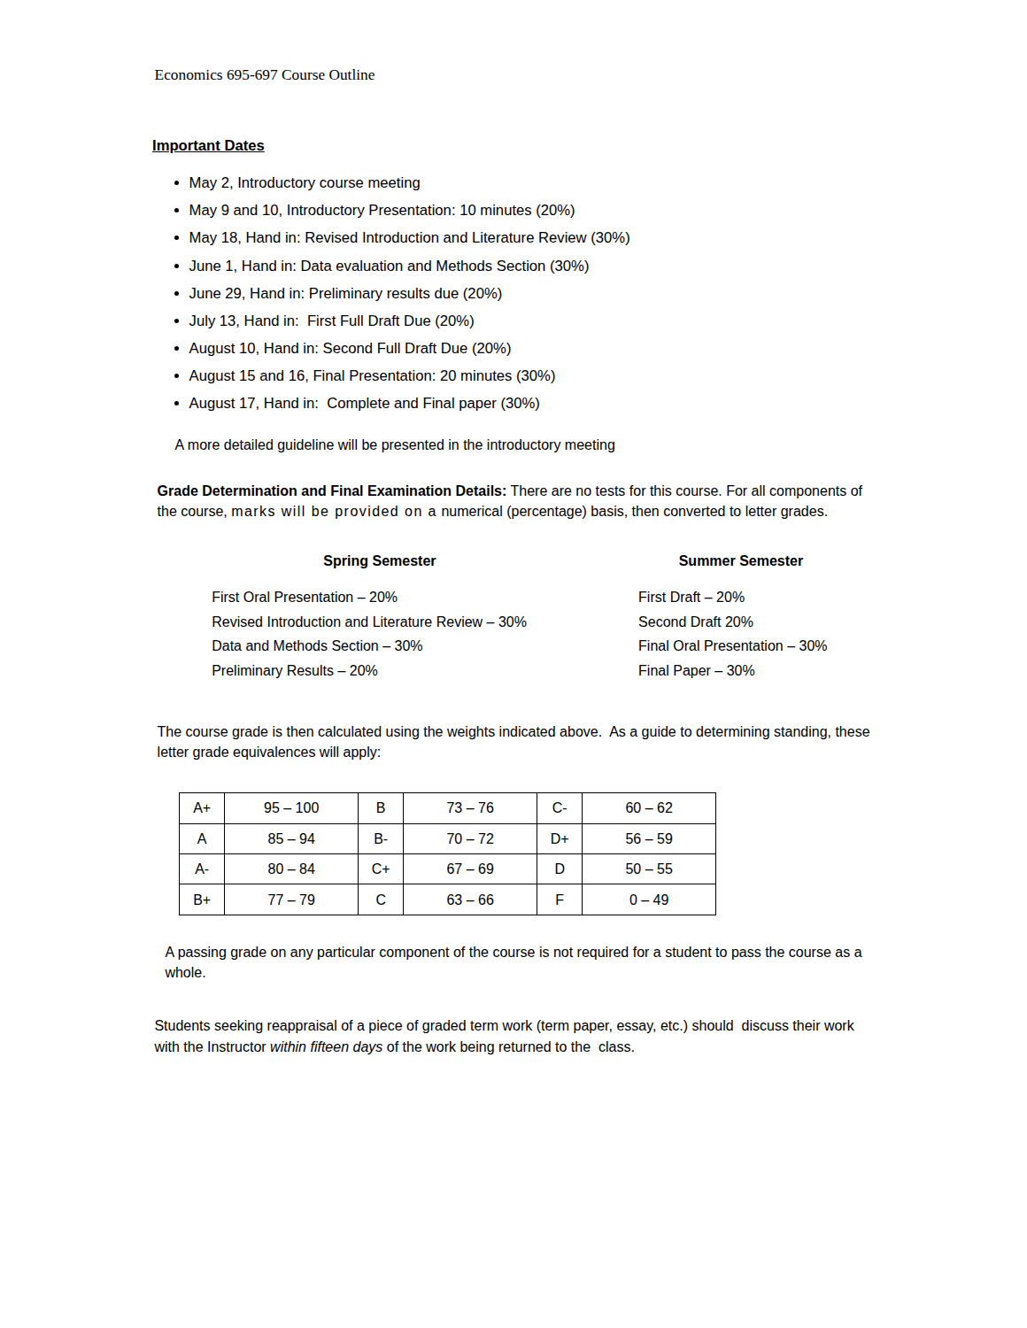Economics 695-697 Course Outline
Important Dates
May 2, Introductory course meeting
May 9 and 10, Introductory Presentation: 10 minutes (20%)
May 18, Hand in: Revised Introduction and Literature Review (30%)
June 1, Hand in: Data evaluation and Methods Section (30%)
June 29, Hand in: Preliminary results due (20%)
July 13, Hand in: First Full Draft Due (20%)
August 10, Hand in: Second Full Draft Due (20%)
August 15 and 16, Final Presentation: 20 minutes (30%)
August 17, Hand in: Complete and Final paper (30%)
A more detailed guideline will be presented in the introductory meeting
Grade Determination and Final Examination Details: There are no tests for this course. For all components of the course, marks will be provided on a numerical (percentage) basis, then converted to letter grades.
| Spring Semester | Summer Semester |
| --- | --- |
| First Oral Presentation – 20% Revised Introduction and Literature Review – 30% Data and Methods Section – 30% Preliminary Results – 20% | First Draft – 20% Second Draft 20% Final Oral Presentation – 30% Final Paper – 30% |
The course grade is then calculated using the weights indicated above. As a guide to determining standing, these letter grade equivalences will apply:
| A+ | 95 – 100 | B | 73 – 76 | C- | 60 – 62 |
| A | 85 – 94 | B- | 70 – 72 | D+ | 56 – 59 |
| A- | 80 – 84 | C+ | 67 – 69 | D | 50 – 55 |
| B+ | 77 – 79 | C | 63 – 66 | F | 0 – 49 |
A passing grade on any particular component of the course is not required for a student to pass the course as a whole.
Students seeking reappraisal of a piece of graded term work (term paper, essay, etc.) should discuss their work with the Instructor within fifteen days of the work being returned to the class.